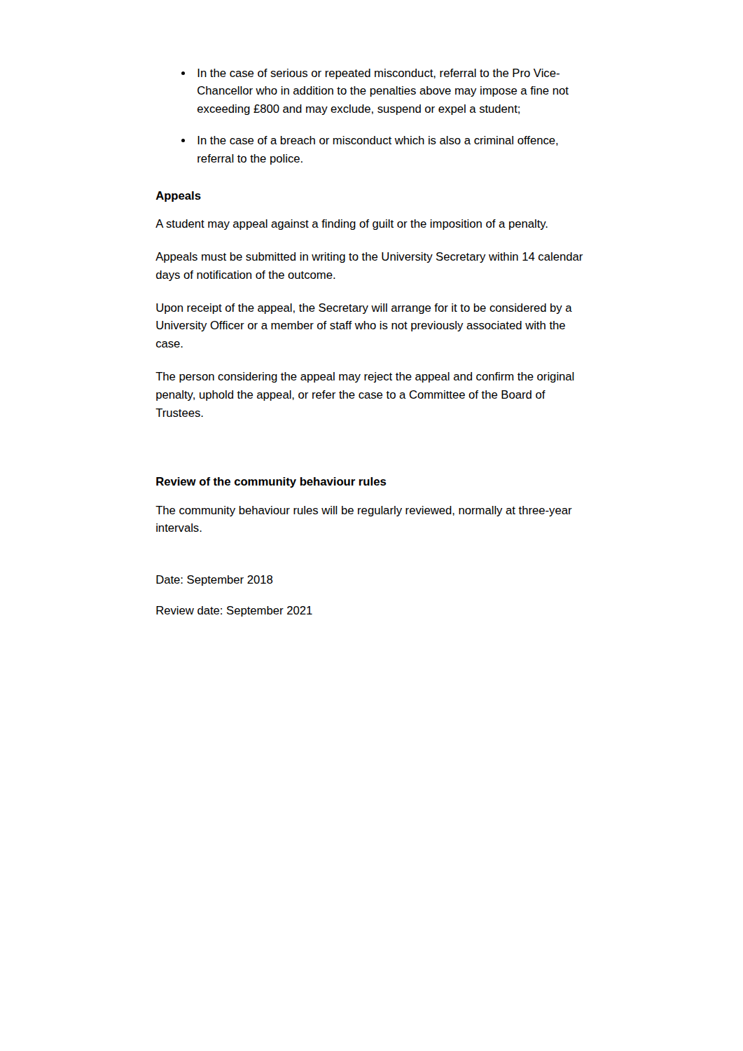In the case of serious or repeated misconduct, referral to the Pro Vice-Chancellor who in addition to the penalties above may impose a fine not exceeding £800 and may exclude, suspend or expel a student;
In the case of a breach or misconduct which is also a criminal offence, referral to the police.
Appeals
A student may appeal against a finding of guilt or the imposition of a penalty.
Appeals must be submitted in writing to the University Secretary within 14 calendar days of notification of the outcome.
Upon receipt of the appeal, the Secretary will arrange for it to be considered by a University Officer or a member of staff who is not previously associated with the case.
The person considering the appeal may reject the appeal and confirm the original penalty, uphold the appeal, or refer the case to a Committee of the Board of Trustees.
Review of the community behaviour rules
The community behaviour rules will be regularly reviewed, normally at three-year intervals.
Date: September 2018
Review date: September 2021